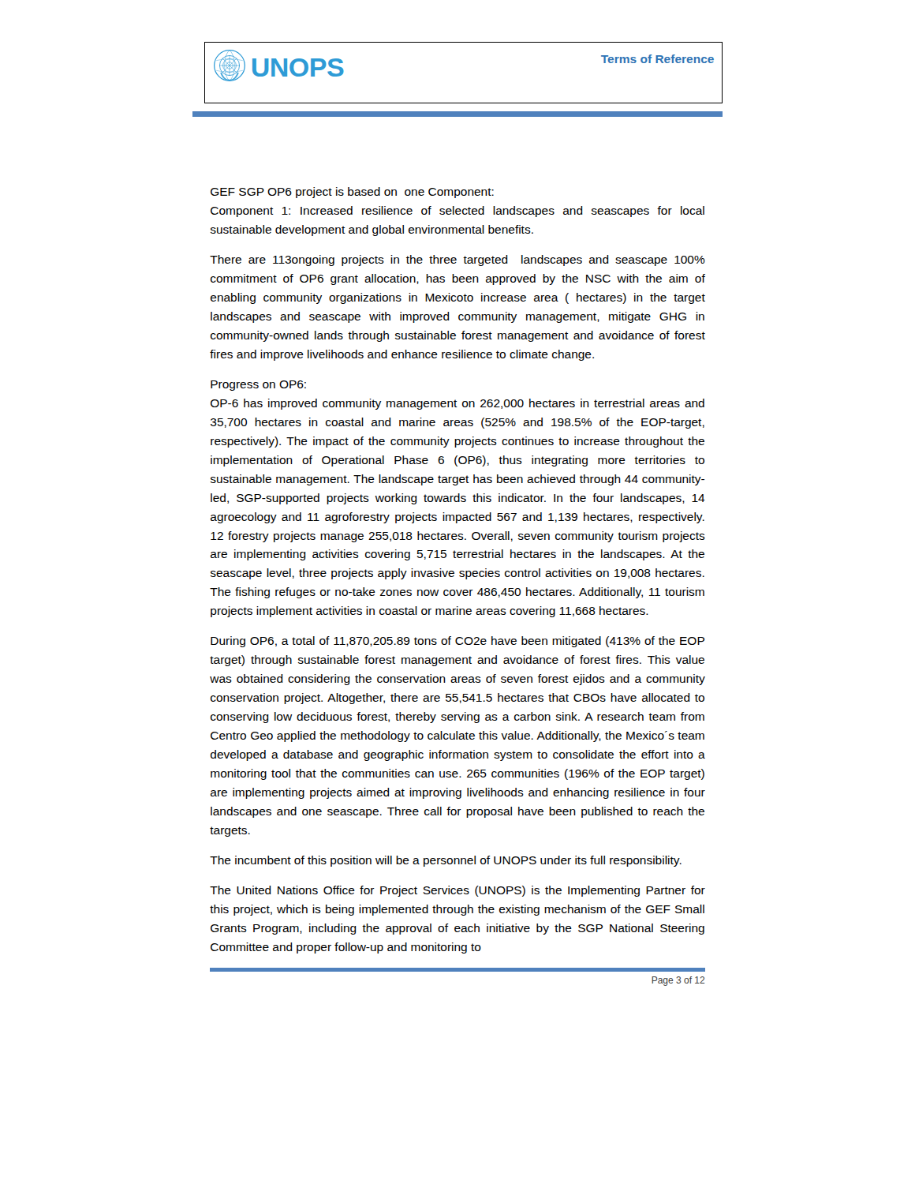UNOPS
Terms of Reference
GEF SGP OP6 project is based on one Component:
Component 1: Increased resilience of selected landscapes and seascapes for local sustainable development and global environmental benefits.
There are 113ongoing projects in the three targeted landscapes and seascape 100% commitment of OP6 grant allocation, has been approved by the NSC with the aim of enabling community organizations in Mexicoto increase area ( hectares) in the target landscapes and seascape with improved community management, mitigate GHG in community-owned lands through sustainable forest management and avoidance of forest fires and improve livelihoods and enhance resilience to climate change.
Progress on OP6:
OP-6 has improved community management on 262,000 hectares in terrestrial areas and 35,700 hectares in coastal and marine areas (525% and 198.5% of the EOP-target, respectively). The impact of the community projects continues to increase throughout the implementation of Operational Phase 6 (OP6), thus integrating more territories to sustainable management. The landscape target has been achieved through 44 community-led, SGP-supported projects working towards this indicator. In the four landscapes, 14 agroecology and 11 agroforestry projects impacted 567 and 1,139 hectares, respectively. 12 forestry projects manage 255,018 hectares. Overall, seven community tourism projects are implementing activities covering 5,715 terrestrial hectares in the landscapes. At the seascape level, three projects apply invasive species control activities on 19,008 hectares. The fishing refuges or no-take zones now cover 486,450 hectares. Additionally, 11 tourism projects implement activities in coastal or marine areas covering 11,668 hectares.
During OP6, a total of 11,870,205.89 tons of CO2e have been mitigated (413% of the EOP target) through sustainable forest management and avoidance of forest fires. This value was obtained considering the conservation areas of seven forest ejidos and a community conservation project. Altogether, there are 55,541.5 hectares that CBOs have allocated to conserving low deciduous forest, thereby serving as a carbon sink. A research team from Centro Geo applied the methodology to calculate this value. Additionally, the Mexico´s team developed a database and geographic information system to consolidate the effort into a monitoring tool that the communities can use. 265 communities (196% of the EOP target) are implementing projects aimed at improving livelihoods and enhancing resilience in four landscapes and one seascape. Three call for proposal have been published to reach the targets.
The incumbent of this position will be a personnel of UNOPS under its full responsibility.
The United Nations Office for Project Services (UNOPS) is the Implementing Partner for this project, which is being implemented through the existing mechanism of the GEF Small Grants Program, including the approval of each initiative by the SGP National Steering Committee and proper follow-up and monitoring to
Page 3 of 12